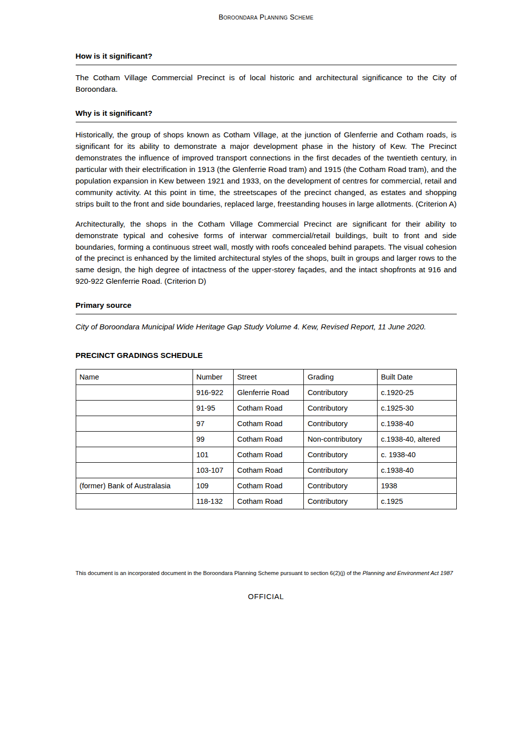Boroondara Planning Scheme
How is it significant?
The Cotham Village Commercial Precinct is of local historic and architectural significance to the City of Boroondara.
Why is it significant?
Historically, the group of shops known as Cotham Village, at the junction of Glenferrie and Cotham roads, is significant for its ability to demonstrate a major development phase in the history of Kew. The Precinct demonstrates the influence of improved transport connections in the first decades of the twentieth century, in particular with their electrification in 1913 (the Glenferrie Road tram) and 1915 (the Cotham Road tram), and the population expansion in Kew between 1921 and 1933, on the development of centres for commercial, retail and community activity. At this point in time, the streetscapes of the precinct changed, as estates and shopping strips built to the front and side boundaries, replaced large, freestanding houses in large allotments. (Criterion A)
Architecturally, the shops in the Cotham Village Commercial Precinct are significant for their ability to demonstrate typical and cohesive forms of interwar commercial/retail buildings, built to front and side boundaries, forming a continuous street wall, mostly with roofs concealed behind parapets. The visual cohesion of the precinct is enhanced by the limited architectural styles of the shops, built in groups and larger rows to the same design, the high degree of intactness of the upper-storey façades, and the intact shopfronts at 916 and 920-922 Glenferrie Road. (Criterion D)
Primary source
City of Boroondara Municipal Wide Heritage Gap Study Volume 4. Kew, Revised Report, 11 June 2020.
PRECINCT GRADINGS SCHEDULE
| Name | Number | Street | Grading | Built Date |
| --- | --- | --- | --- | --- |
| | 916-922 | Glenferrie Road | Contributory | c.1920-25 |
| | 91-95 | Cotham Road | Contributory | c.1925-30 |
| | 97 | Cotham Road | Contributory | c.1938-40 |
| | 99 | Cotham Road | Non-contributory | c.1938-40, altered |
| | 101 | Cotham Road | Contributory | c. 1938-40 |
| | 103-107 | Cotham Road | Contributory | c.1938-40 |
| (former) Bank of Australasia | 109 | Cotham Road | Contributory | 1938 |
| | 118-132 | Cotham Road | Contributory | c.1925 |
This document is an incorporated document in the Boroondara Planning Scheme pursuant to section 6(2)(j) of the Planning and Environment Act 1987
OFFICIAL